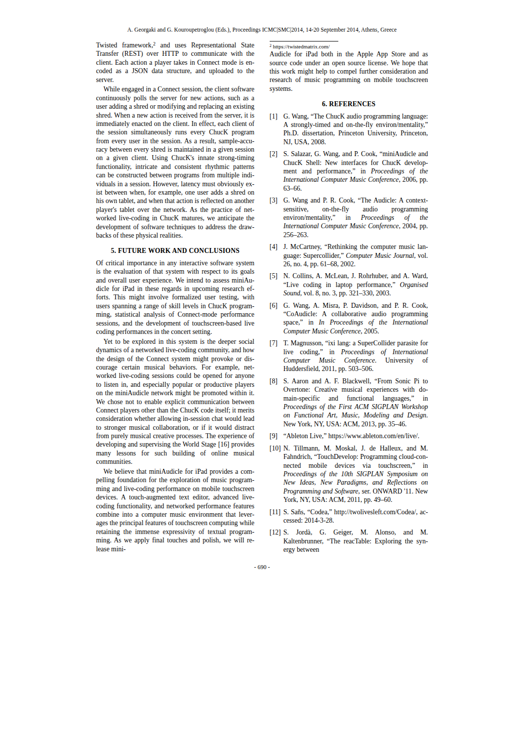A. Georgaki and G. Kouroupetroglou (Eds.), Proceedings ICMC|SMC|2014, 14-20 September 2014, Athens, Greece
Twisted framework,2 and uses Representational State Transfer (REST) over HTTP to communicate with the client. Each action a player takes in Connect mode is encoded as a JSON data structure, and uploaded to the server.
While engaged in a Connect session, the client software continuously polls the server for new actions, such as a user adding a shred or modifying and replacing an existing shred. When a new action is received from the server, it is immediately enacted on the client. In effect, each client of the session simultaneously runs every ChucK program from every user in the session. As a result, sample-accuracy between every shred is maintained in a given session on a given client. Using ChucK's innate strong-timing functionality, intricate and consistent rhythmic patterns can be constructed between programs from multiple individuals in a session. However, latency must obviously exist between when, for example, one user adds a shred on his own tablet, and when that action is reflected on another player's tablet over the network. As the practice of networked live-coding in ChucK matures, we anticipate the development of software techniques to address the drawbacks of these physical realities.
5. Future Work and Conclusions
Of critical importance in any interactive software system is the evaluation of that system with respect to its goals and overall user experience. We intend to assess miniAudicle for iPad in these regards in upcoming research efforts. This might involve formalized user testing, with users spanning a range of skill levels in ChucK programming, statistical analysis of Connect-mode performance sessions, and the development of touchscreen-based live coding performances in the concert setting.
Yet to be explored in this system is the deeper social dynamics of a networked live-coding community, and how the design of the Connect system might provoke or discourage certain musical behaviors. For example, networked live-coding sessions could be opened for anyone to listen in, and especially popular or productive players on the miniAudicle network might be promoted within it. We chose not to enable explicit communication between Connect players other than the ChucK code itself; it merits consideration whether allowing in-session chat would lead to stronger musical collaboration, or if it would distract from purely musical creative processes. The experience of developing and supervising the World Stage [16] provides many lessons for such building of online musical communities.
We believe that miniAudicle for iPad provides a compelling foundation for the exploration of music programming and live-coding performance on mobile touchscreen devices. A touch-augmented text editor, advanced live-coding functionality, and networked performance features combine into a computer music environment that leverages the principal features of touchscreen computing while retaining the immense expressivity of textual programming. As we apply final touches and polish, we will release mini-
2 https://twistedmatrix.com/
Audicle for iPad both in the Apple App Store and as source code under an open source license. We hope that this work might help to compel further consideration and research of music programming on mobile touchscreen systems.
6. References
[1] G. Wang, “The ChucK audio programming language: A strongly-timed and on-the-fly environ/mentality,” Ph.D. dissertation, Princeton University, Princeton, NJ, USA, 2008.
[2] S. Salazar, G. Wang, and P. Cook, “miniAudicle and ChucK Shell: New interfaces for ChucK development and performance,” in Proceedings of the International Computer Music Conference, 2006, pp. 63–66.
[3] G. Wang and P. R. Cook, “The Audicle: A context-sensitive, on-the-fly audio programming environ/mentality,” in Proceedings of the International Computer Music Conference, 2004, pp. 256–263.
[4] J. McCartney, “Rethinking the computer music language: Supercollider,” Computer Music Journal, vol. 26, no. 4, pp. 61–68, 2002.
[5] N. Collins, A. McLean, J. Rohrhuber, and A. Ward, “Live coding in laptop performance,” Organised Sound, vol. 8, no. 3, pp. 321–330, 2003.
[6] G. Wang, A. Misra, P. Davidson, and P. R. Cook, “CoAudicle: A collaborative audio programming space,” in In Proceedings of the International Computer Music Conference, 2005.
[7] T. Magnusson, “ixi lang: a SuperCollider parasite for live coding,” in Proceedings of International Computer Music Conference. University of Huddersfield, 2011, pp. 503–506.
[8] S. Aaron and A. F. Blackwell, “From Sonic Pi to Overtone: Creative musical experiences with domain-specific and functional languages,” in Proceedings of the First ACM SIGPLAN Workshop on Functional Art, Music, Modeling and Design. New York, NY, USA: ACM, 2013, pp. 35–46.
[9]“Ableton Live,” https://www.ableton.com/en/live/.
[10] N. Tillmann, M. Moskal, J. de Halleux, and M. Fahndrich, “TouchDevelop: Programming cloud-connected mobile devices via touchscreen,” in Proceedings of the 10th SIGPLAN Symposium on New Ideas, New Paradigms, and Reflections on Programming and Software, ser. ONWARD '11. New York, NY, USA: ACM, 2011, pp. 49–60.
[11] S. Saňs, “Codea,” http://twolivesleft.com/Codea/, accessed: 2014-3-28.
[12] S. Jordà, G. Geiger, M. Alonso, and M. Kaltenbrunner, “The reacTable: Exploring the synergy between
- 690 -